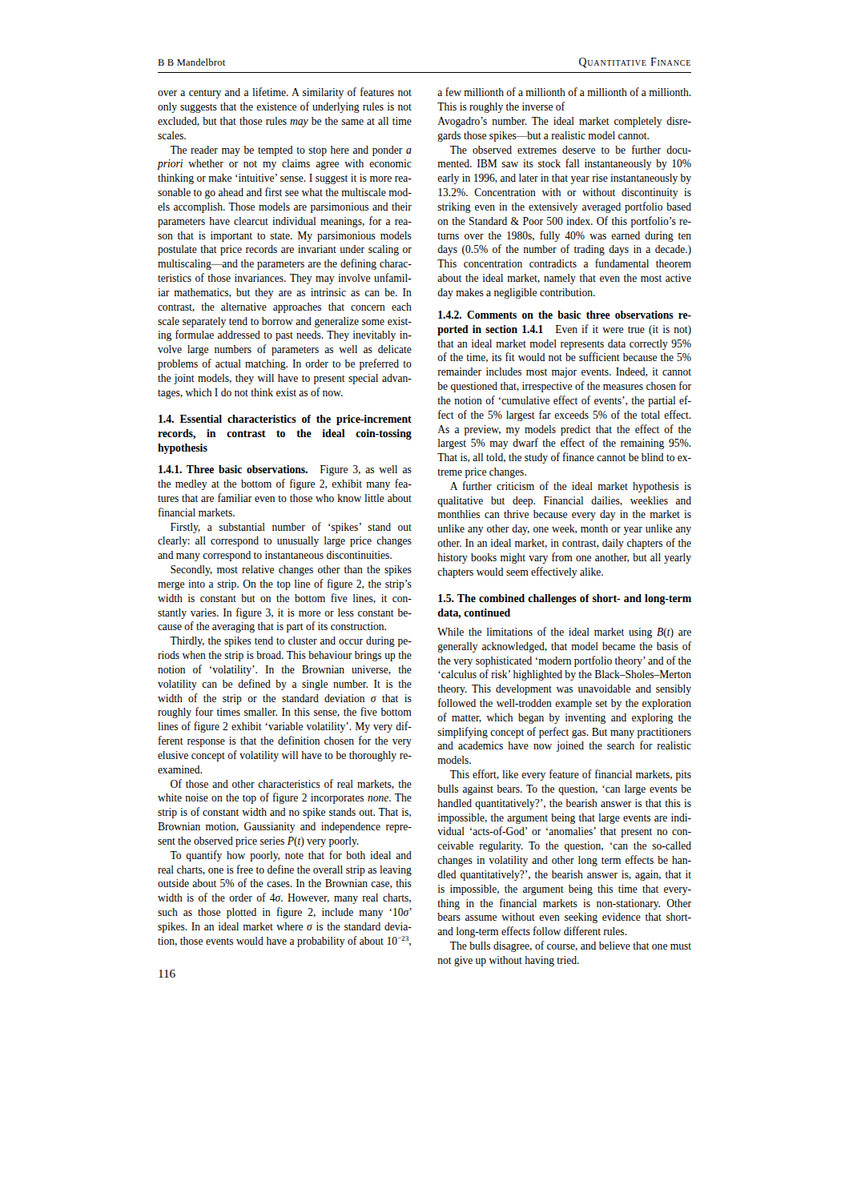B B Mandelbrot Quantitative Finance
over a century and a lifetime. A similarity of features not only suggests that the existence of underlying rules is not excluded, but that those rules may be the same at all time scales.
The reader may be tempted to stop here and ponder a priori whether or not my claims agree with economic thinking or make ‘intuitive’ sense. I suggest it is more reasonable to go ahead and first see what the multiscale models accomplish. Those models are parsimonious and their parameters have clearcut individual meanings, for a reason that is important to state. My parsimonious models postulate that price records are invariant under scaling or multiscaling—and the parameters are the defining characteristics of those invariances. They may involve unfamiliar mathematics, but they are as intrinsic as can be. In contrast, the alternative approaches that concern each scale separately tend to borrow and generalize some existing formulae addressed to past needs. They inevitably involve large numbers of parameters as well as delicate problems of actual matching. In order to be preferred to the joint models, they will have to present special advantages, which I do not think exist as of now.
1.4. Essential characteristics of the price-increment records, in contrast to the ideal coin-tossing hypothesis
1.4.1. Three basic observations. Figure 3, as well as the medley at the bottom of figure 2, exhibit many features that are familiar even to those who know little about financial markets.
Firstly, a substantial number of ‘spikes’ stand out clearly: all correspond to unusually large price changes and many correspond to instantaneous discontinuities.
Secondly, most relative changes other than the spikes merge into a strip. On the top line of figure 2, the strip’s width is constant but on the bottom five lines, it constantly varies. In figure 3, it is more or less constant because of the averaging that is part of its construction.
Thirdly, the spikes tend to cluster and occur during periods when the strip is broad. This behaviour brings up the notion of ‘volatility’. In the Brownian universe, the volatility can be defined by a single number. It is the width of the strip or the standard deviation σ that is roughly four times smaller. In this sense, the five bottom lines of figure 2 exhibit ‘variable volatility’. My very different response is that the definition chosen for the very elusive concept of volatility will have to be thoroughly re-examined.
Of those and other characteristics of real markets, the white noise on the top of figure 2 incorporates none. The strip is of constant width and no spike stands out. That is, Brownian motion, Gaussianity and independence represent the observed price series P(t) very poorly.
To quantify how poorly, note that for both ideal and real charts, one is free to define the overall strip as leaving outside about 5% of the cases. In the Brownian case, this width is of the order of 4σ. However, many real charts, such as those plotted in figure 2, include many ‘10σ’ spikes. In an ideal market where σ is the standard deviation, those events would have a probability of about 10−23, a few millionth of a millionth of a millionth of a millionth. This is roughly the inverse of
Avogadro’s number. The ideal market completely disregards those spikes—but a realistic model cannot.
The observed extremes deserve to be further documented. IBM saw its stock fall instantaneously by 10% early in 1996, and later in that year rise instantaneously by 13.2%. Concentration with or without discontinuity is striking even in the extensively averaged portfolio based on the Standard & Poor 500 index. Of this portfolio’s returns over the 1980s, fully 40% was earned during ten days (0.5% of the number of trading days in a decade.) This concentration contradicts a fundamental theorem about the ideal market, namely that even the most active day makes a negligible contribution.
1.4.2. Comments on the basic three observations reported in section 1.4.1 Even if it were true (it is not) that an ideal market model represents data correctly 95% of the time, its fit would not be sufficient because the 5% remainder includes most major events. Indeed, it cannot be questioned that, irrespective of the measures chosen for the notion of ‘cumulative effect of events’, the partial effect of the 5% largest far exceeds 5% of the total effect. As a preview, my models predict that the effect of the largest 5% may dwarf the effect of the remaining 95%. That is, all told, the study of finance cannot be blind to extreme price changes.
A further criticism of the ideal market hypothesis is qualitative but deep. Financial dailies, weeklies and monthlies can thrive because every day in the market is unlike any other day, one week, month or year unlike any other. In an ideal market, in contrast, daily chapters of the history books might vary from one another, but all yearly chapters would seem effectively alike.
1.5. The combined challenges of short- and long-term data, continued
While the limitations of the ideal market using B(t) are generally acknowledged, that model became the basis of the very sophisticated ‘modern portfolio theory’ and of the ‘calculus of risk’ highlighted by the Black–Sholes–Merton theory. This development was unavoidable and sensibly followed the well-trodden example set by the exploration of matter, which began by inventing and exploring the simplifying concept of perfect gas. But many practitioners and academics have now joined the search for realistic models.
This effort, like every feature of financial markets, pits bulls against bears. To the question, ‘can large events be handled quantitatively?’, the bearish answer is that this is impossible, the argument being that large events are individual ‘acts-of-God’ or ‘anomalies’ that present no conceivable regularity. To the question, ‘can the so-called changes in volatility and other long term effects be handled quantitatively?’, the bearish answer is, again, that it is impossible, the argument being this time that everything in the financial markets is non-stationary. Other bears assume without even seeking evidence that short- and long-term effects follow different rules.
The bulls disagree, of course, and believe that one must not give up without having tried.
116